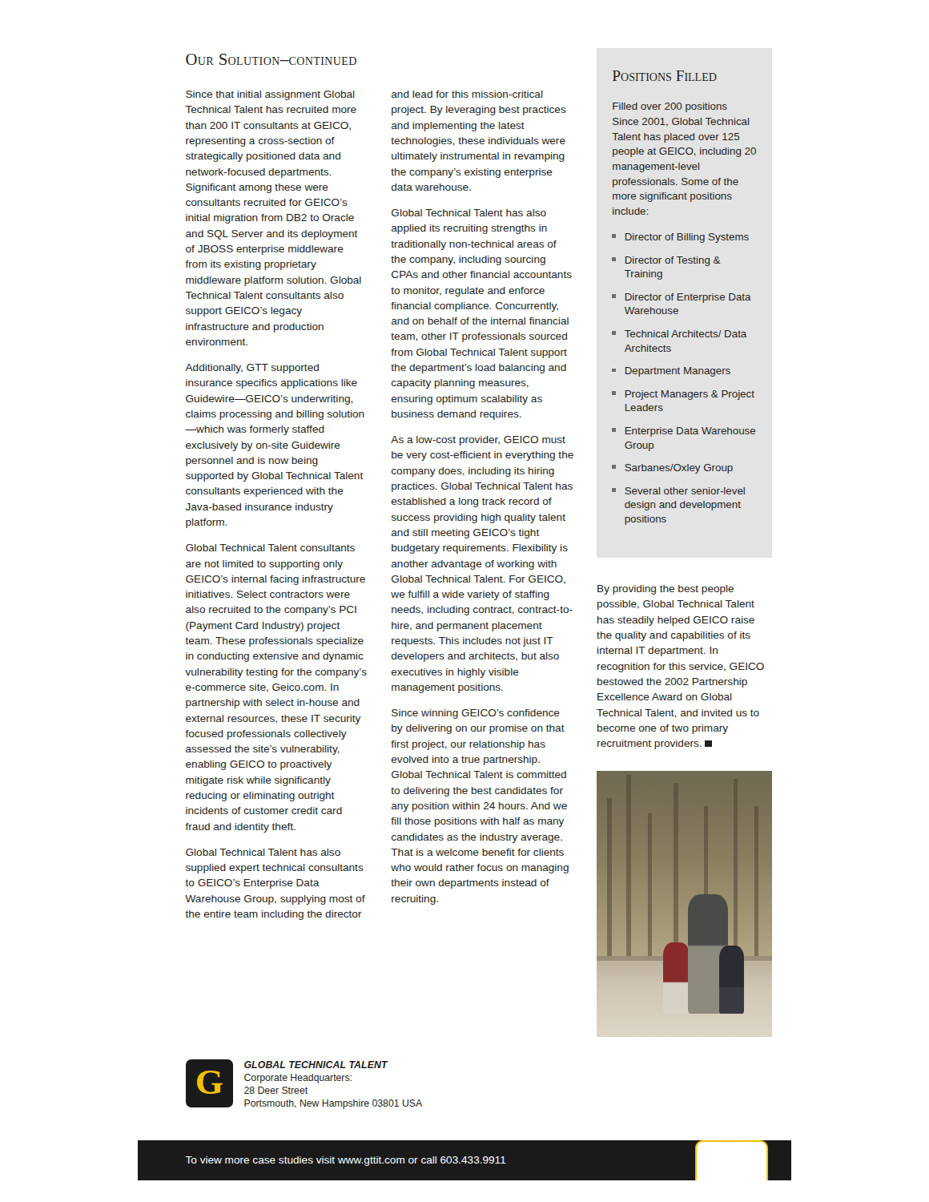Our Solution–continued
Since that initial assignment Global Technical Talent has recruited more than 200 IT consultants at GEICO, representing a cross-section of strategically positioned data and network-focused departments. Significant among these were consultants recruited for GEICO’s initial migration from DB2 to Oracle and SQL Server and its deployment of JBOSS enterprise middleware from its existing proprietary middleware platform solution. Global Technical Talent consultants also support GEICO’s legacy infrastructure and production environment.
Additionally, GTT supported insurance specifics applications like Guidewire—GEICO’s underwriting, claims processing and billing solution—which was formerly staffed exclusively by on-site Guidewire personnel and is now being supported by Global Technical Talent consultants experienced with the Java-based insurance industry platform.
Global Technical Talent consultants are not limited to supporting only GEICO’s internal facing infrastructure initiatives. Select contractors were also recruited to the company’s PCI (Payment Card Industry) project team. These professionals specialize in conducting extensive and dynamic vulnerability testing for the company’s e-commerce site, Geico.com. In partnership with select in-house and external resources, these IT security focused professionals collectively assessed the site’s vulnerability, enabling GEICO to proactively mitigate risk while significantly reducing or eliminating outright incidents of customer credit card fraud and identity theft.
Global Technical Talent has also supplied expert technical consultants to GEICO’s Enterprise Data Warehouse Group, supplying most of the entire team including the director and lead for this mission-critical project. By leveraging best practices and implementing the latest technologies, these individuals were ultimately instrumental in revamping the company’s existing enterprise data warehouse.
Global Technical Talent has also applied its recruiting strengths in traditionally non-technical areas of the company, including sourcing CPAs and other financial accountants to monitor, regulate and enforce financial compliance. Concurrently, and on behalf of the internal financial team, other IT professionals sourced from Global Technical Talent support the department’s load balancing and capacity planning measures, ensuring optimum scalability as business demand requires.
As a low-cost provider, GEICO must be very cost-efficient in everything the company does, including its hiring practices. Global Technical Talent has established a long track record of success providing high quality talent and still meeting GEICO’s tight budgetary requirements. Flexibility is another advantage of working with Global Technical Talent. For GEICO, we fulfill a wide variety of staffing needs, including contract, contract-to-hire, and permanent placement requests. This includes not just IT developers and architects, but also executives in highly visible management positions.
Since winning GEICO’s confidence by delivering on our promise on that first project, our relationship has evolved into a true partnership. Global Technical Talent is committed to delivering the best candidates for any position within 24 hours. And we fill those positions with half as many candidates as the industry average. That is a welcome benefit for clients who would rather focus on managing their own departments instead of recruiting.
Positions Filled
Filled over 200 positions Since 2001, Global Technical Talent has placed over 125 people at GEICO, including 20 management-level professionals. Some of the more significant positions include:
Director of Billing Systems
Director of Testing & Training
Director of Enterprise Data Warehouse
Technical Architects/ Data Architects
Department Managers
Project Managers & Project Leaders
Enterprise Data Warehouse Group
Sarbanes/Oxley Group
Several other senior-level design and development positions
By providing the best people possible, Global Technical Talent has steadily helped GEICO raise the quality and capabilities of its internal IT department. In recognition for this service, GEICO bestowed the 2002 Partnership Excellence Award on Global Technical Talent, and invited us to become one of two primary recruitment providers.
G
GLOBAL TECHNICAL TALENT
Corporate Headquarters:
28 Deer Street
Portsmouth, New Hampshire 03801 USA
To view more case studies visit www.gttit.com or call 603.433.9911